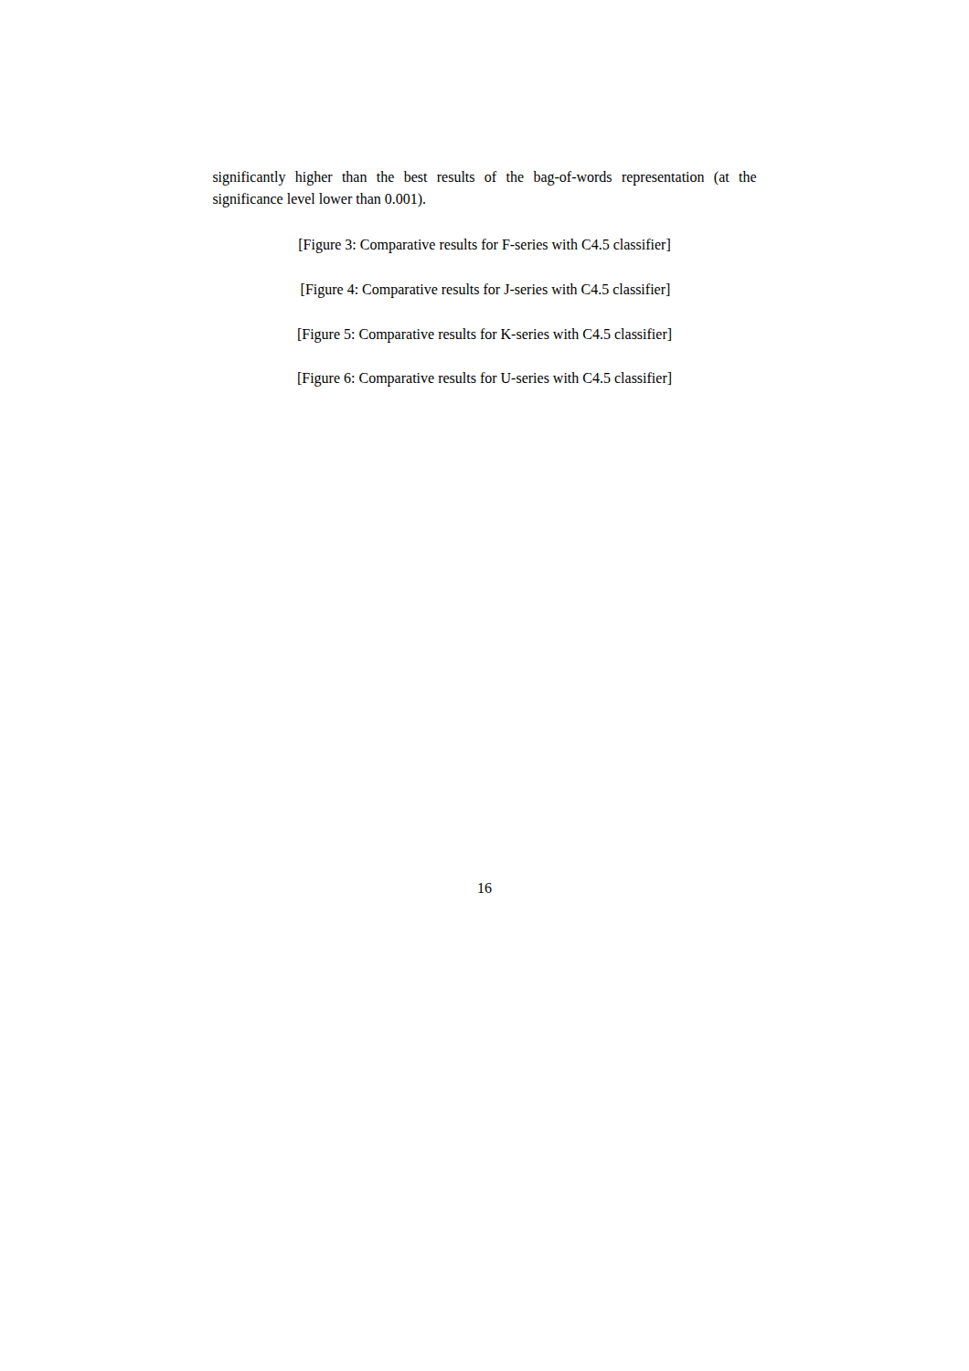significantly higher than the best results of the bag-of-words representation (at the significance level lower than 0.001).
[Figure 3: Comparative results for F-series with C4.5 classifier]
[Figure 4: Comparative results for J-series with C4.5 classifier]
[Figure 5: Comparative results for K-series with C4.5 classifier]
[Figure 6: Comparative results for U-series with C4.5 classifier]
16